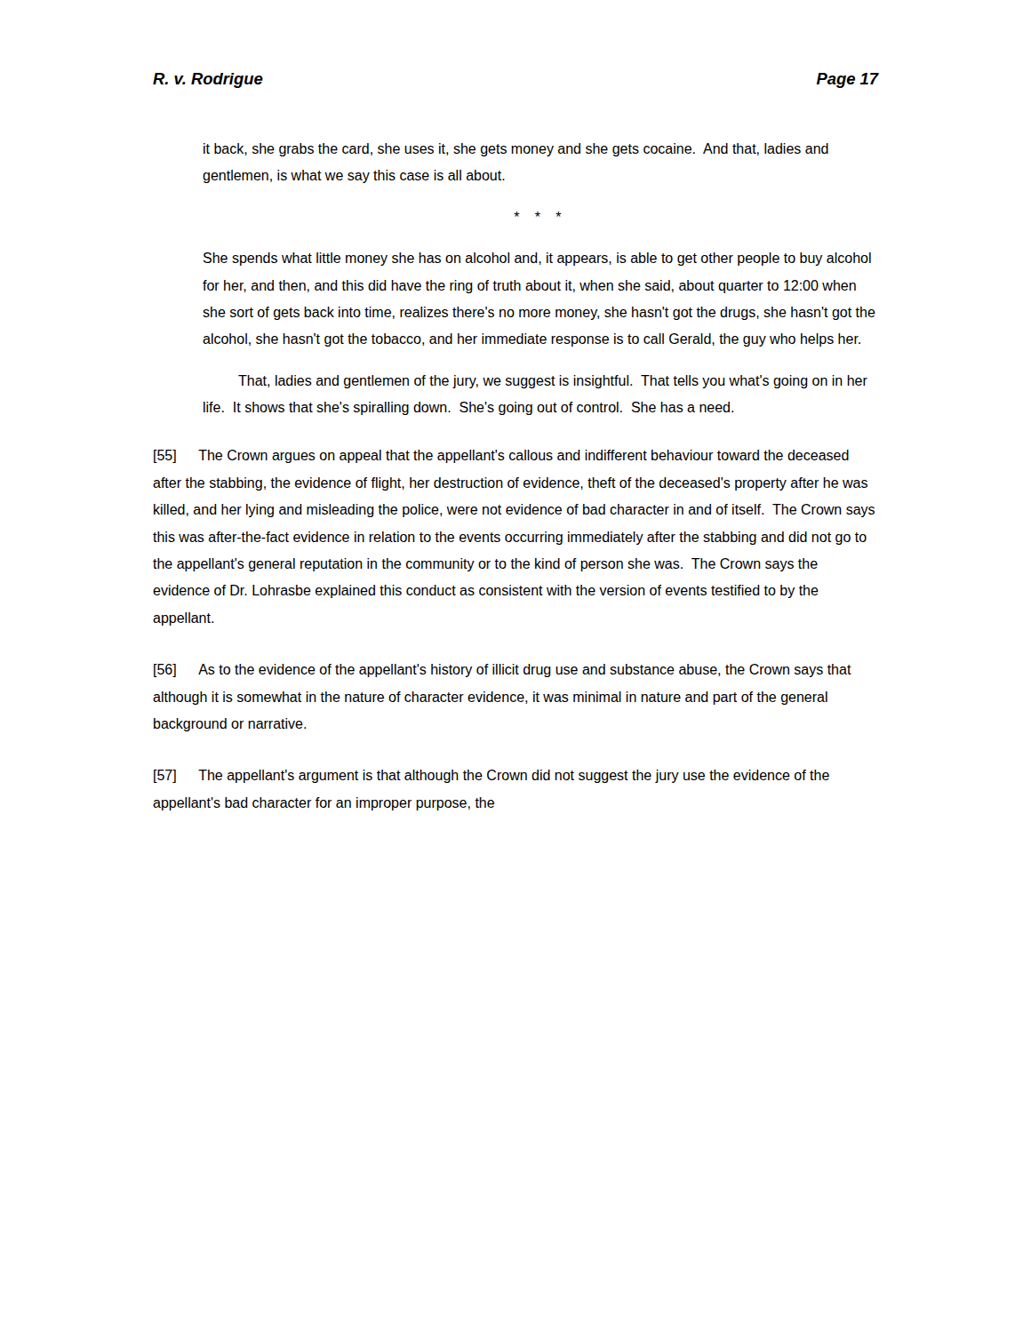R. v. Rodrigue Page 17
it back, she grabs the card, she uses it, she gets money and she gets cocaine. And that, ladies and gentlemen, is what we say this case is all about.
* * *
She spends what little money she has on alcohol and, it appears, is able to get other people to buy alcohol for her, and then, and this did have the ring of truth about it, when she said, about quarter to 12:00 when she sort of gets back into time, realizes there's no more money, she hasn't got the drugs, she hasn't got the alcohol, she hasn't got the tobacco, and her immediate response is to call Gerald, the guy who helps her.
That, ladies and gentlemen of the jury, we suggest is insightful. That tells you what's going on in her life. It shows that she's spiralling down. She's going out of control. She has a need.
[55] The Crown argues on appeal that the appellant's callous and indifferent behaviour toward the deceased after the stabbing, the evidence of flight, her destruction of evidence, theft of the deceased's property after he was killed, and her lying and misleading the police, were not evidence of bad character in and of itself. The Crown says this was after-the-fact evidence in relation to the events occurring immediately after the stabbing and did not go to the appellant's general reputation in the community or to the kind of person she was. The Crown says the evidence of Dr. Lohrasbe explained this conduct as consistent with the version of events testified to by the appellant.
[56] As to the evidence of the appellant's history of illicit drug use and substance abuse, the Crown says that although it is somewhat in the nature of character evidence, it was minimal in nature and part of the general background or narrative.
[57] The appellant's argument is that although the Crown did not suggest the jury use the evidence of the appellant's bad character for an improper purpose, the